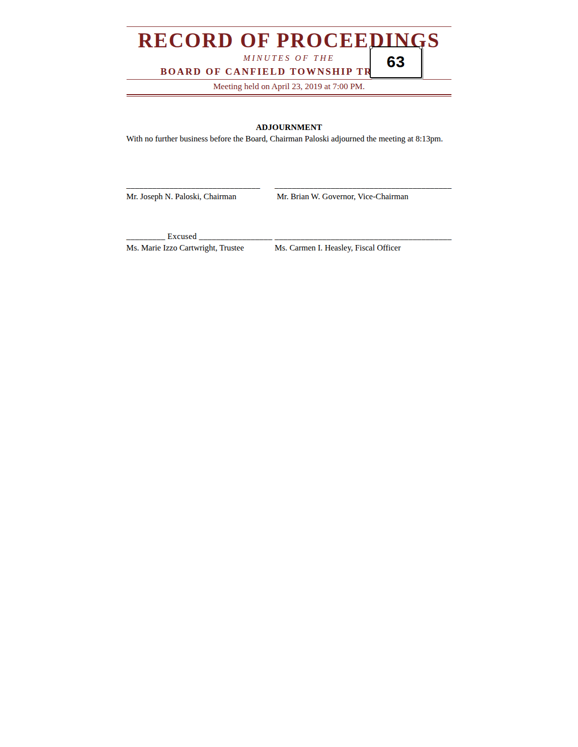RECORD OF PROCEEDINGS
MINUTES OF THE
BOARD OF CANFIELD TOWNSHIP TRUSTEES
Meeting held on April 23, 2019 at 7:00 PM.
63
ADJOURNMENT
With no further business before the Board, Chairman Paloski adjourned the meeting at 8:13pm.
| _______________________________ Mr. Joseph N. Paloski, Chairman | _________________________________________ Mr. Brian W. Governor, Vice-Chairman |
| _________ Excused _________________ Ms. Marie Izzo Cartwright, Trustee | _________________________________________ Ms. Carmen I. Heasley, Fiscal Officer |